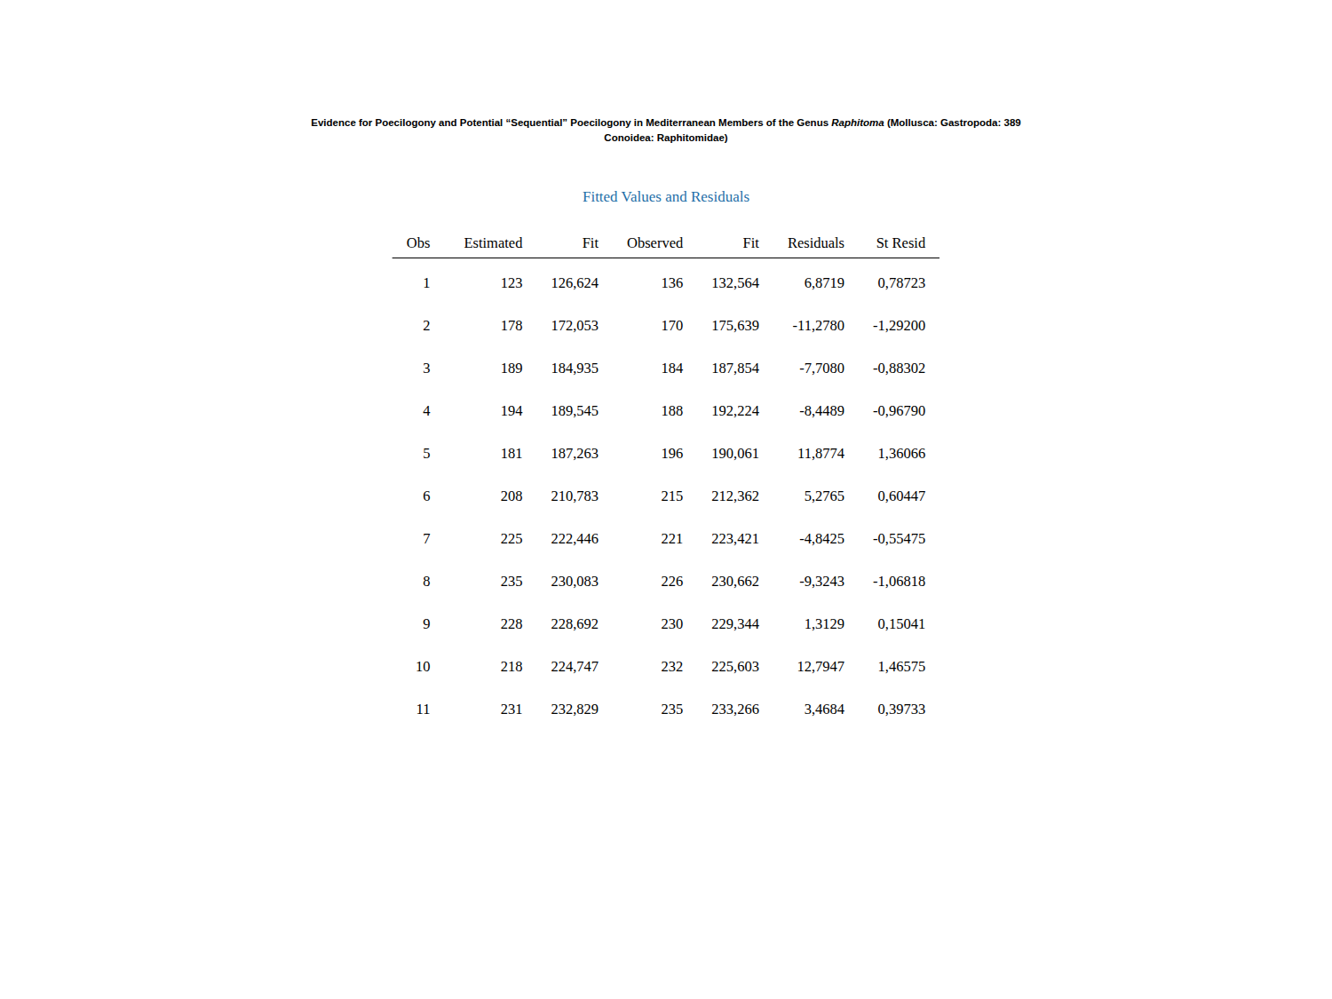Evidence for Poecilogony and Potential “Sequential” Poecilogony in Mediterranean Members of the Genus Raphitoma (Mollusca: Gastropoda: 389
Conoidea: Raphitomidae)
Fitted Values and Residuals
| Obs | Estimated | Fit | Observed | Fit | Residuals | St Resid |
| --- | --- | --- | --- | --- | --- | --- |
| 1 | 123 | 126,624 | 136 | 132,564 | 6,8719 | 0,78723 |
| 2 | 178 | 172,053 | 170 | 175,639 | -11,2780 | -1,29200 |
| 3 | 189 | 184,935 | 184 | 187,854 | -7,7080 | -0,88302 |
| 4 | 194 | 189,545 | 188 | 192,224 | -8,4489 | -0,96790 |
| 5 | 181 | 187,263 | 196 | 190,061 | 11,8774 | 1,36066 |
| 6 | 208 | 210,783 | 215 | 212,362 | 5,2765 | 0,60447 |
| 7 | 225 | 222,446 | 221 | 223,421 | -4,8425 | -0,55475 |
| 8 | 235 | 230,083 | 226 | 230,662 | -9,3243 | -1,06818 |
| 9 | 228 | 228,692 | 230 | 229,344 | 1,3129 | 0,15041 |
| 10 | 218 | 224,747 | 232 | 225,603 | 12,7947 | 1,46575 |
| 11 | 231 | 232,829 | 235 | 233,266 | 3,4684 | 0,39733 |